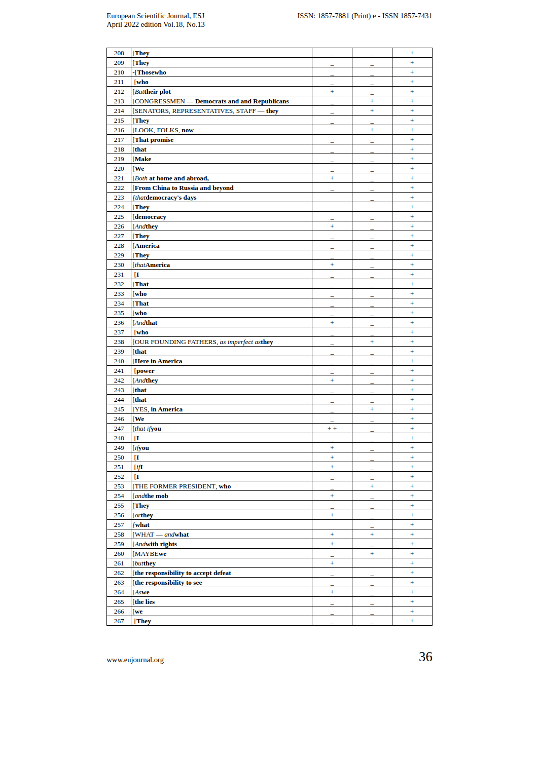European Scientific Journal, ESJ
April 2022 edition Vol.18, No.13
ISSN: 1857-7881 (Print) e - ISSN 1857-7431
| 208 | [ They | _ | _ | + |
| 209 | [ They | _ | _ | + |
| 210 | -[ Thosewho | _ | _ | + |
| 211 | [ who | _ | _ | + |
| 212 | [ But their plot | + | _ | + |
| 213 | [ CONGRESSMEN — Democrats and and Republicans | _ | + | + |
| 214 | [ SENATORS, REPRESENTATIVES, STAFF — they | _ | + | + |
| 215 | [ They | _ | _ | + |
| 216 | [ LOOK, FOLKS , now | _ | + | + |
| 217 | [ That promise | _ | _ | + |
| 218 | [ that | _ | _ | + |
| 219 | [ Make | _ | _ | + |
| 220 | [ We | _ | _ | + |
| 221 | [ Both at home and abroad, | + | _ | + |
| 222 | [ From China to Russia and beyond | _ | _ | + |
| 223 | [that democracy's days | | _ | + |
| 224 | [ They | _ | _ | + |
| 225 | [ democracy | _ | _ | + |
| 226 | [ And they | + | _ | + |
| 227 | [ They | _ | _ | + |
| 228 | [ America | _ | _ | + |
| 229 | [ They | _ | _ | + |
| 230 | [ that America | + | _ | + |
| 231 | [ I | _ | _ | + |
| 232 | [ That | _ | _ | + |
| 233 | [ who | _ | _ | + |
| 234 | [ That | _ | _ | + |
| 235 | [ who | _ | _ | + |
| 236 | [ And that | + | _ | + |
| 237 | [ who | _ | _ | + |
| 238 | [ OUR FOUNDING FATHERS , as imperfect as they | _ | + | + |
| 239 | [ that | _ | _ | + |
| 240 | [ Here in America | _ | _ | + |
| 241 | [ power | _ | _ | + |
| 242 | [ And they | + | _ | + |
| 243 | [ that | _ | _ | + |
| 244 | [ that | _ | _ | + |
| 245 | [ YES , in America | _ | + | + |
| 246 | [ We | _ | _ | + |
| 247 | [ that if you | + + | _ | + |
| 248 | [ I | _ | _ | + |
| 249 | [ if you | + | _ | + |
| 250 | [ I | + | _ | + |
| 251 | [ if I | + | _ | + |
| 252 | [ I | _ | _ | + |
| 253 | [ THE FORMER PRESIDENT , who | _ | + | + |
| 254 | [ and the mob | + | _ | + |
| 255 | [ They | _ | _ | + |
| 256 | [ or they | + | _ | + |
| 257 | [ what | | _ | + |
| 258 | [ WHAT — and what | + | + | + |
| 259 | [ And with rights | + | _ | + |
| 260 | [ MAYBE we | _ | + | + |
| 261 | [ but they | + | | + |
| 262 | [ the responsibility to accept defeat | _ | _ | + |
| 263 | [ the responsibility to see | _ | _ | + |
| 264 | [ As we | + | _ | + |
| 265 | [ the lies | _ | _ | + |
| 266 | [ we | _ | _ | + |
| 267 | [ They | _ | _ | + |
www.eujournal.org
36